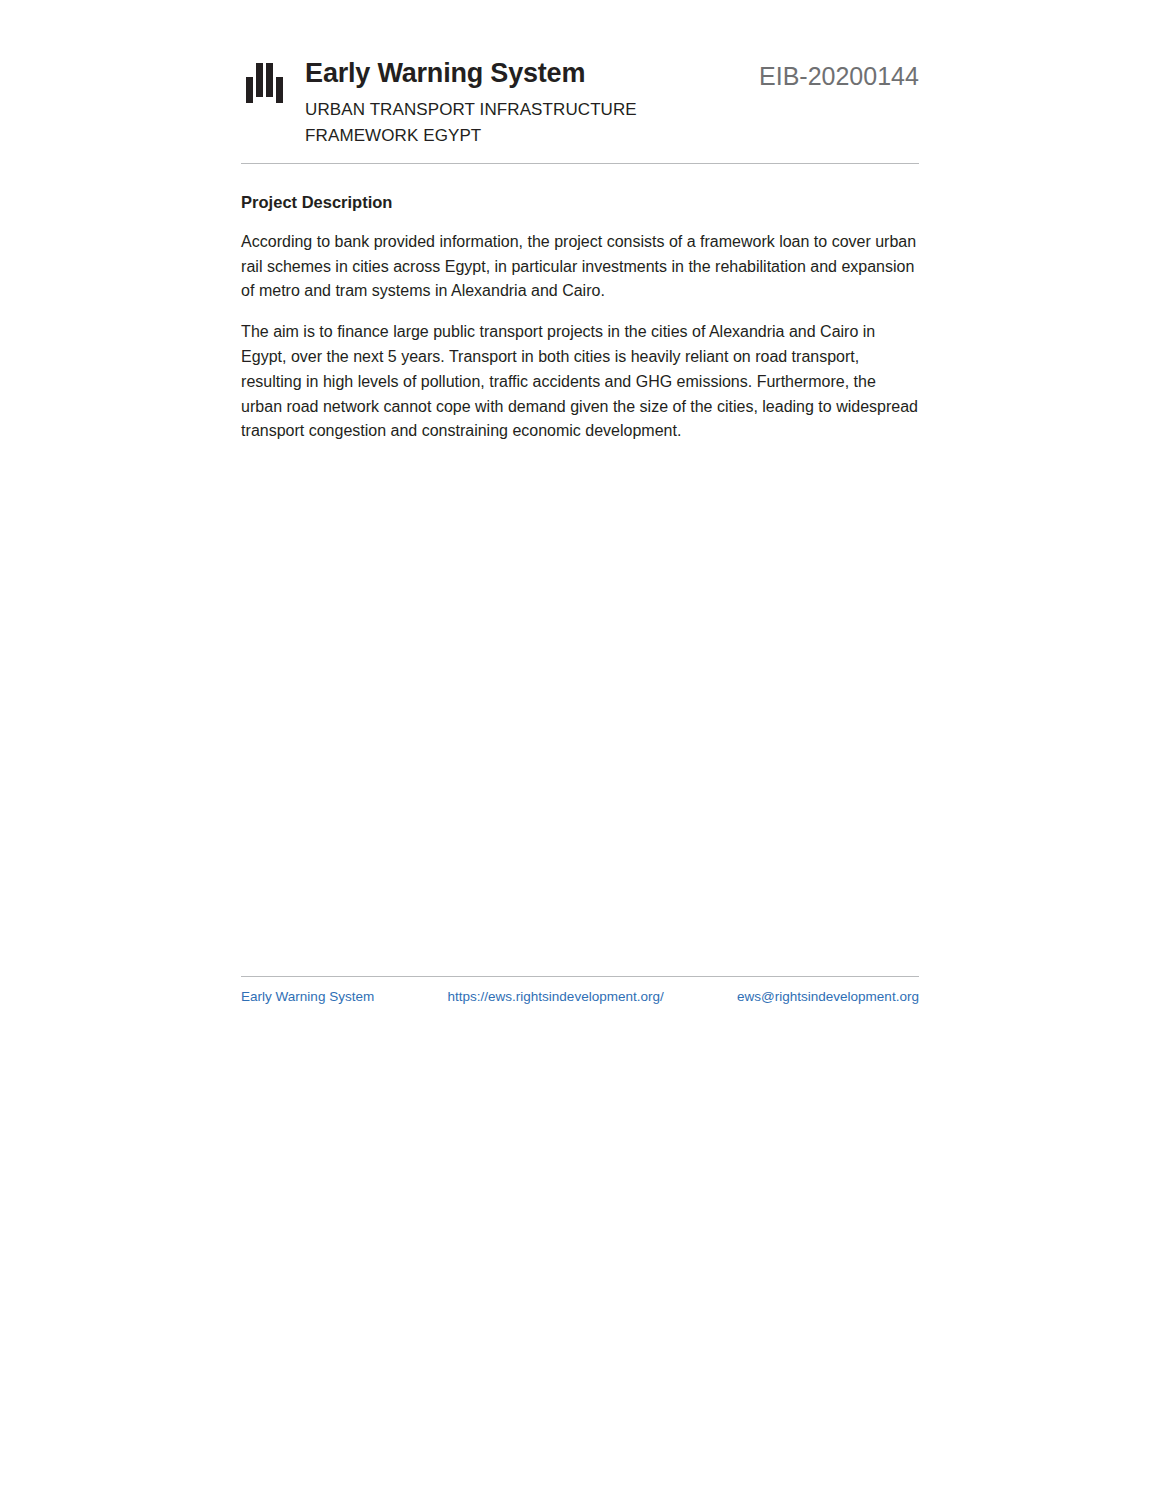Early Warning System
URBAN TRANSPORT INFRASTRUCTURE FRAMEWORK EGYPT
EIB-20200144
Project Description
According to bank provided information, the project consists of a framework loan to cover urban rail schemes in cities across Egypt, in particular investments in the rehabilitation and expansion of metro and tram systems in Alexandria and Cairo.
The aim is to finance large public transport projects in the cities of Alexandria and Cairo in Egypt, over the next 5 years. Transport in both cities is heavily reliant on road transport, resulting in high levels of pollution, traffic accidents and GHG emissions. Furthermore, the urban road network cannot cope with demand given the size of the cities, leading to widespread transport congestion and constraining economic development.
Early Warning System
https://ews.rightsindevelopment.org/
ews@rightsindevelopment.org